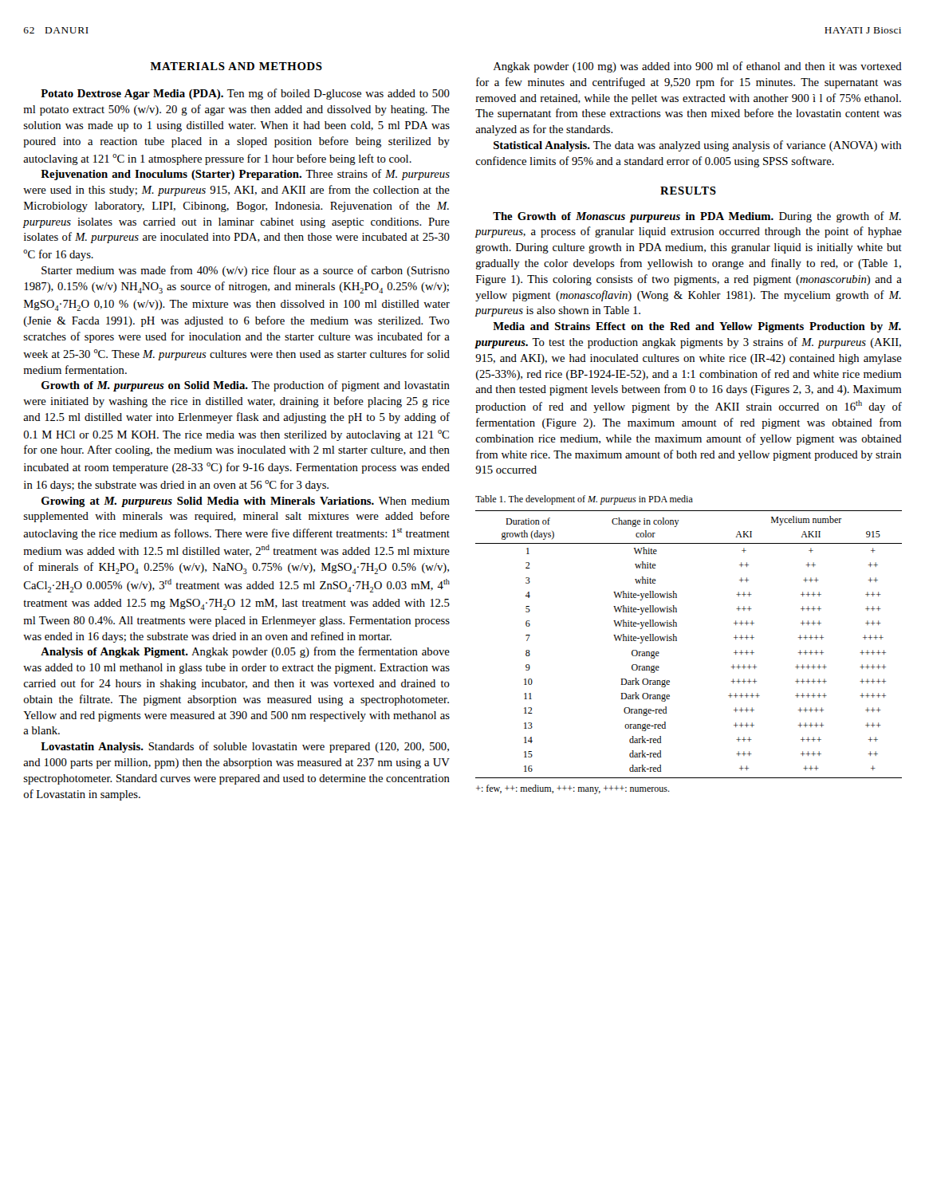62 DANURI
HAYATI J Biosci
MATERIALS AND METHODS
Potato Dextrose Agar Media (PDA). Ten mg of boiled D-glucose was added to 500 ml potato extract 50% (w/v). 20 g of agar was then added and dissolved by heating. The solution was made up to 1 using distilled water. When it had been cold, 5 ml PDA was poured into a reaction tube placed in a sloped position before being sterilized by autoclaving at 121 oC in 1 atmosphere pressure for 1 hour before being left to cool.
Rejuvenation and Inoculums (Starter) Preparation. Three strains of M. purpureus were used in this study; M. purpureus 915, AKI, and AKII are from the collection at the Microbiology laboratory, LIPI, Cibinong, Bogor, Indonesia. Rejuvenation of the M. purpureus isolates was carried out in laminar cabinet using aseptic conditions. Pure isolates of M. purpureus are inoculated into PDA, and then those were incubated at 25-30 oC for 16 days.
Starter medium was made from 40% (w/v) rice flour as a source of carbon (Sutrisno 1987), 0.15% (w/v) NH4NO3 as source of nitrogen, and minerals (KH2PO4 0.25% (w/v); MgSO4·7H2O 0,10 % (w/v)). The mixture was then dissolved in 100 ml distilled water (Jenie & Facda 1991). pH was adjusted to 6 before the medium was sterilized. Two scratches of spores were used for inoculation and the starter culture was incubated for a week at 25-30 oC. These M. purpureus cultures were then used as starter cultures for solid medium fermentation.
Growth of M. purpureus on Solid Media. The production of pigment and lovastatin were initiated by washing the rice in distilled water, draining it before placing 25 g rice and 12.5 ml distilled water into Erlenmeyer flask and adjusting the pH to 5 by adding of 0.1 M HCl or 0.25 M KOH. The rice media was then sterilized by autoclaving at 121 oC for one hour. After cooling, the medium was inoculated with 2 ml starter culture, and then incubated at room temperature (28-33 oC) for 9-16 days. Fermentation process was ended in 16 days; the substrate was dried in an oven at 56 oC for 3 days.
Growing at M. purpureus Solid Media with Minerals Variations. When medium supplemented with minerals was required, mineral salt mixtures were added before autoclaving the rice medium as follows. There were five different treatments: 1st treatment medium was added with 12.5 ml distilled water, 2nd treatment was added 12.5 ml mixture of minerals of KH2PO4 0.25% (w/v), NaNO3 0.75% (w/v), MgSO4·7H2O 0.5% (w/v), CaCl2·2H2O 0.005% (w/v), 3rd treatment was added 12.5 ml ZnSO4·7H2O 0.03 mM, 4th treatment was added 12.5 mg MgSO4·7H2O 12 mM, last treatment was added with 12.5 ml Tween 80 0.4%. All treatments were placed in Erlenmeyer glass. Fermentation process was ended in 16 days; the substrate was dried in an oven and refined in mortar.
Analysis of Angkak Pigment. Angkak powder (0.05 g) from the fermentation above was added to 10 ml methanol in glass tube in order to extract the pigment. Extraction was carried out for 24 hours in shaking incubator, and then it was vortexed and drained to obtain the filtrate. The pigment absorption was measured using a spectrophotometer. Yellow and red pigments were measured at 390 and 500 nm respectively with methanol as a blank.
Lovastatin Analysis. Standards of soluble lovastatin were prepared (120, 200, 500, and 1000 parts per million, ppm) then the absorption was measured at 237 nm using a UV spectrophotometer. Standard curves were prepared and used to determine the concentration of Lovastatin in samples.
Angkak powder (100 mg) was added into 900 ml of ethanol and then it was vortexed for a few minutes and centrifuged at 9,520 rpm for 15 minutes. The supernatant was removed and retained, while the pellet was extracted with another 900 ì l of 75% ethanol. The supernatant from these extractions was then mixed before the lovastatin content was analyzed as for the standards.
Statistical Analysis. The data was analyzed using analysis of variance (ANOVA) with confidence limits of 95% and a standard error of 0.005 using SPSS software.
RESULTS
The Growth of Monascus purpureus in PDA Medium. During the growth of M. purpureus, a process of granular liquid extrusion occurred through the point of hyphae growth. During culture growth in PDA medium, this granular liquid is initially white but gradually the color develops from yellowish to orange and finally to red, or (Table 1, Figure 1). This coloring consists of two pigments, a red pigment (monascorubin) and a yellow pigment (monascoflavin) (Wong & Kohler 1981). The mycelium growth of M. purpureus is also shown in Table 1.
Media and Strains Effect on the Red and Yellow Pigments Production by M. purpureus. To test the production angkak pigments by 3 strains of M. purpureus (AKII, 915, and AKI), we had inoculated cultures on white rice (IR-42) contained high amylase (25-33%), red rice (BP-1924-IE-52), and a 1:1 combination of red and white rice medium and then tested pigment levels between from 0 to 16 days (Figures 2, 3, and 4). Maximum production of red and yellow pigment by the AKII strain occurred on 16th day of fermentation (Figure 2). The maximum amount of red pigment was obtained from combination rice medium, while the maximum amount of yellow pigment was obtained from white rice. The maximum amount of both red and yellow pigment produced by strain 915 occurred
Table 1. The development of M. purpueus in PDA media
| Duration of growth (days) | Change in colony color | Mycelium number |
| --- | --- | --- |
| AKI | AKII | 915 |
| 1 | White | + | + | + |
| 2 | white | ++ | ++ | ++ |
| 3 | white | ++ | +++ | ++ |
| 4 | White-yellowish | +++ | ++++ | +++ |
| 5 | White-yellowish | +++ | ++++ | +++ |
| 6 | White-yellowish | ++++ | ++++ | +++ |
| 7 | White-yellowish | ++++ | +++++ | ++++ |
| 8 | Orange | ++++ | +++++ | +++++ |
| 9 | Orange | +++++ | ++++++ | +++++ |
| 10 | Dark Orange | +++++ | ++++++ | +++++ |
| 11 | Dark Orange | ++++++ | ++++++ | +++++ |
| 12 | Orange-red | ++++ | +++++ | +++ |
| 13 | orange-red | ++++ | +++++ | +++ |
| 14 | dark-red | +++ | ++++ | ++ |
| 15 | dark-red | +++ | ++++ | ++ |
| 16 | dark-red | ++ | +++ | + |
+: few, ++: medium, +++: many, ++++: numerous.